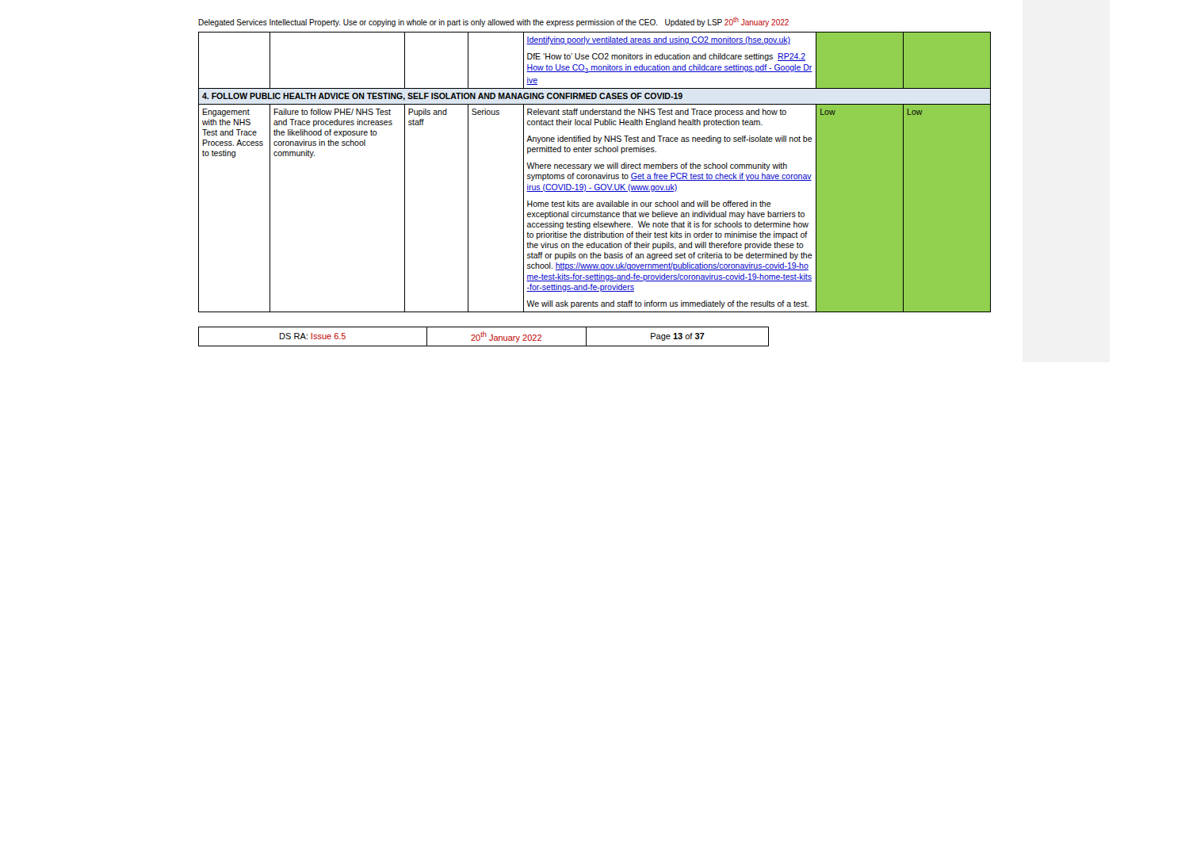Delegated Services Intellectual Property. Use or copying in whole or in part is only allowed with the express permission of the CEO. Updated by LSP 20th January 2022
| | | | | Identifying poorly ventilated areas and using CO2 monitors (hse.gov.uk) DfE ‘How to’ Use CO2 monitors in education and childcare settings RP24.2 How to Use CO 2 monitors in education and childcare settings.pdf - Google Drive | | |
| 4. FOLLOW PUBLIC HEALTH ADVICE ON TESTING, SELF ISOLATION AND MANAGING CONFIRMED CASES OF COVID-19 |
| Engagement with the NHS Test and Trace Process. Access to testing | Failure to follow PHE/ NHS Test and Trace procedures increases the likelihood of exposure to coronavirus in the school community. | Pupils and staff | Serious | Relevant staff understand the NHS Test and Trace process and how to contact their local Public Health England health protection team. Anyone identified by NHS Test and Trace as needing to self-isolate will not be permitted to enter school premises. Where necessary we will direct members of the school community with symptoms of coronavirus to Get a free PCR test to check if you have coronavirus (COVID-19) - GOV.UK (www.gov.uk) Home test kits are available in our school and will be offered in the exceptional circumstance that we believe an individual may have barriers to accessing testing elsewhere. We note that it is for schools to determine how to prioritise the distribution of their test kits in order to minimise the impact of the virus on the education of their pupils, and will therefore provide these to staff or pupils on the basis of an agreed set of criteria to be determined by the school. https://www.gov.uk/government/publications/coronavirus-covid-19-home-test-kits-for-settings-and-fe-providers/coronavirus-covid-19-home-test-kits-for-settings-and-fe-providers We will ask parents and staff to inform us immediately of the results of a test. | Low | Low |
| DS RA: Issue 6.5 | 20 th January 2022 | Page 13 of 37 |